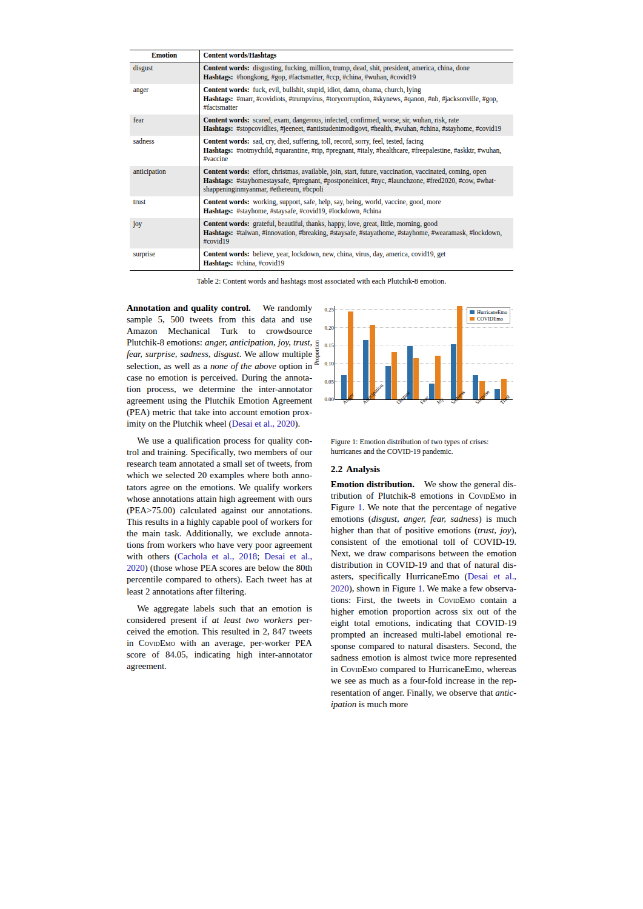| Emotion | Content words/Hashtags |
| --- | --- |
| disgust | Content words: disgusting, fucking, million, trump, dead, shit, president, america, china, done Hashtags: #hongkong, #gop, #factsmatter, #ccp, #china, #wuhan, #covid19 |
| anger | Content words: fuck, evil, bullshit, stupid, idiot, damn, obama, church, lying Hashtags: #marr, #covidiots, #trumpvirus, #torycorruption, #skynews, #qanon, #nh, #jacksonville, #gop, #factsmatter |
| fear | Content words: scared, exam, dangerous, infected, confirmed, worse, sir, wuhan, risk, rate Hashtags: #stopcovidlies, #jeeneet, #antistudentmodigovt, #health, #wuhan, #china, #stayhome, #covid19 |
| sadness | Content words: sad, cry, died, suffering, toll, record, sorry, feel, tested, facing Hashtags: #notmychild, #quarantine, #rip, #pregnant, #italy, #healthcare, #freepalestine, #askktr, #wuhan, #vaccine |
| anticipation | Content words: effort, christmas, available, join, start, future, vaccination, vaccinated, coming, open Hashtags: #stayhomestaysafe, #pregnant, #postponeinicet, #nyc, #launchzone, #fred2020, #cow, #what-shappeninginmyanmar, #ethereum, #bcpoli |
| trust | Content words: working, support, safe, help, say, being, world, vaccine, good, more Hashtags: #stayhome, #staysafe, #covid19, #lockdown, #china |
| joy | Content words: grateful, beautiful, thanks, happy, love, great, little, morning, good Hashtags: #taiwan, #innovation, #breaking, #staysafe, #stayathome, #stayhome, #wearamask, #lockdown, #covid19 |
| surprise | Content words: believe, year, lockdown, new, china, virus, day, america, covid19, get Hashtags: #china, #covid19 |
Table 2: Content words and hashtags most associated with each Plutchik-8 emotion.
Annotation and quality control. We randomly sample 5, 500 tweets from this data and use Amazon Mechanical Turk to crowdsource Plutchik-8 emotions: anger, anticipation, joy, trust, fear, surprise, sadness, disgust. We allow multiple selection, as well as a none of the above option in case no emotion is perceived. During the annotation process, we determine the inter-annotator agreement using the Plutchik Emotion Agreement (PEA) metric that take into account emotion proximity on the Plutchik wheel (Desai et al., 2020).
We use a qualification process for quality control and training. Specifically, two members of our research team annotated a small set of tweets, from which we selected 20 examples where both annotators agree on the emotions. We qualify workers whose annotations attain high agreement with ours (PEA>75.00) calculated against our annotations. This results in a highly capable pool of workers for the main task. Additionally, we exclude annotations from workers who have very poor agreement with others (Cachola et al., 2018; Desai et al., 2020) (those whose PEA scores are below the 80th percentile compared to others). Each tweet has at least 2 annotations after filtering.
We aggregate labels such that an emotion is considered present if at least two workers perceived the emotion. This resulted in 2, 847 tweets in CovidEmo with an average, per-worker PEA score of 84.05, indicating high inter-annotator agreement.
Proportion
0.00 0.05 0.10 0.15 0.20 0.25
HurricaneEmo
COVIDEmo
Anger Anticipation Disgust Fear Joy Sadness Surprise Trust
Figure 1: Emotion distribution of two types of crises: hurricanes and the COVID-19 pandemic.
2.2 Analysis
Emotion distribution. We show the general distribution of Plutchik-8 emotions in CovidEmo in Figure 1. We note that the percentage of negative emotions (disgust, anger, fear, sadness) is much higher than that of positive emotions (trust, joy), consistent of the emotional toll of COVID-19. Next, we draw comparisons between the emotion distribution in COVID-19 and that of natural disasters, specifically HurricaneEmo (Desai et al., 2020), shown in Figure 1. We make a few observations: First, the tweets in CovidEmo contain a higher emotion proportion across six out of the eight total emotions, indicating that COVID-19 prompted an increased multi-label emotional response compared to natural disasters. Second, the sadness emotion is almost twice more represented in CovidEmo compared to HurricaneEmo, whereas we see as much as a four-fold increase in the representation of anger. Finally, we observe that anticipation is much more